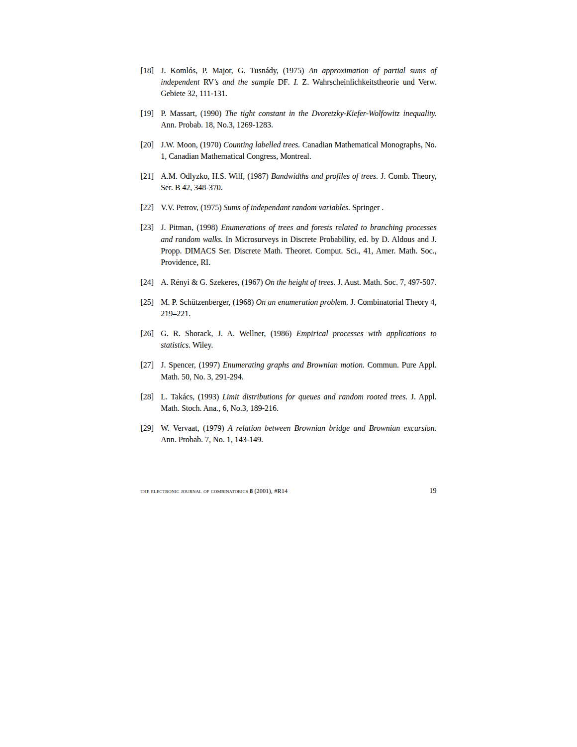[18] J. Komlós, P. Major, G. Tusnády, (1975) An approximation of partial sums of independent RV's and the sample DF. I. Z. Wahrscheinlichkeitstheorie und Verw. Gebiete 32, 111-131.
[19] P. Massart, (1990) The tight constant in the Dvoretzky-Kiefer-Wolfowitz inequality. Ann. Probab. 18, No.3, 1269-1283.
[20] J.W. Moon, (1970) Counting labelled trees. Canadian Mathematical Monographs, No. 1, Canadian Mathematical Congress, Montreal.
[21] A.M. Odlyzko, H.S. Wilf, (1987) Bandwidths and profiles of trees. J. Comb. Theory, Ser. B 42, 348-370.
[22] V.V. Petrov, (1975) Sums of independant random variables. Springer .
[23] J. Pitman, (1998) Enumerations of trees and forests related to branching processes and random walks. In Microsurveys in Discrete Probability, ed. by D. Aldous and J. Propp. DIMACS Ser. Discrete Math. Theoret. Comput. Sci., 41, Amer. Math. Soc., Providence, RI.
[24] A. Rényi & G. Szekeres, (1967) On the height of trees. J. Aust. Math. Soc. 7, 497-507.
[25] M. P. Schützenberger, (1968) On an enumeration problem. J. Combinatorial Theory 4, 219–221.
[26] G. R. Shorack, J. A. Wellner, (1986) Empirical processes with applications to statistics. Wiley.
[27] J. Spencer, (1997) Enumerating graphs and Brownian motion. Commun. Pure Appl. Math. 50, No. 3, 291-294.
[28] L. Takács, (1993) Limit distributions for queues and random rooted trees. J. Appl. Math. Stoch. Ana., 6, No.3, 189-216.
[29] W. Vervaat, (1979) A relation between Brownian bridge and Brownian excursion. Ann. Probab. 7, No. 1, 143-149.
the electronic journal of combinatorics 8 (2001), #R14
19